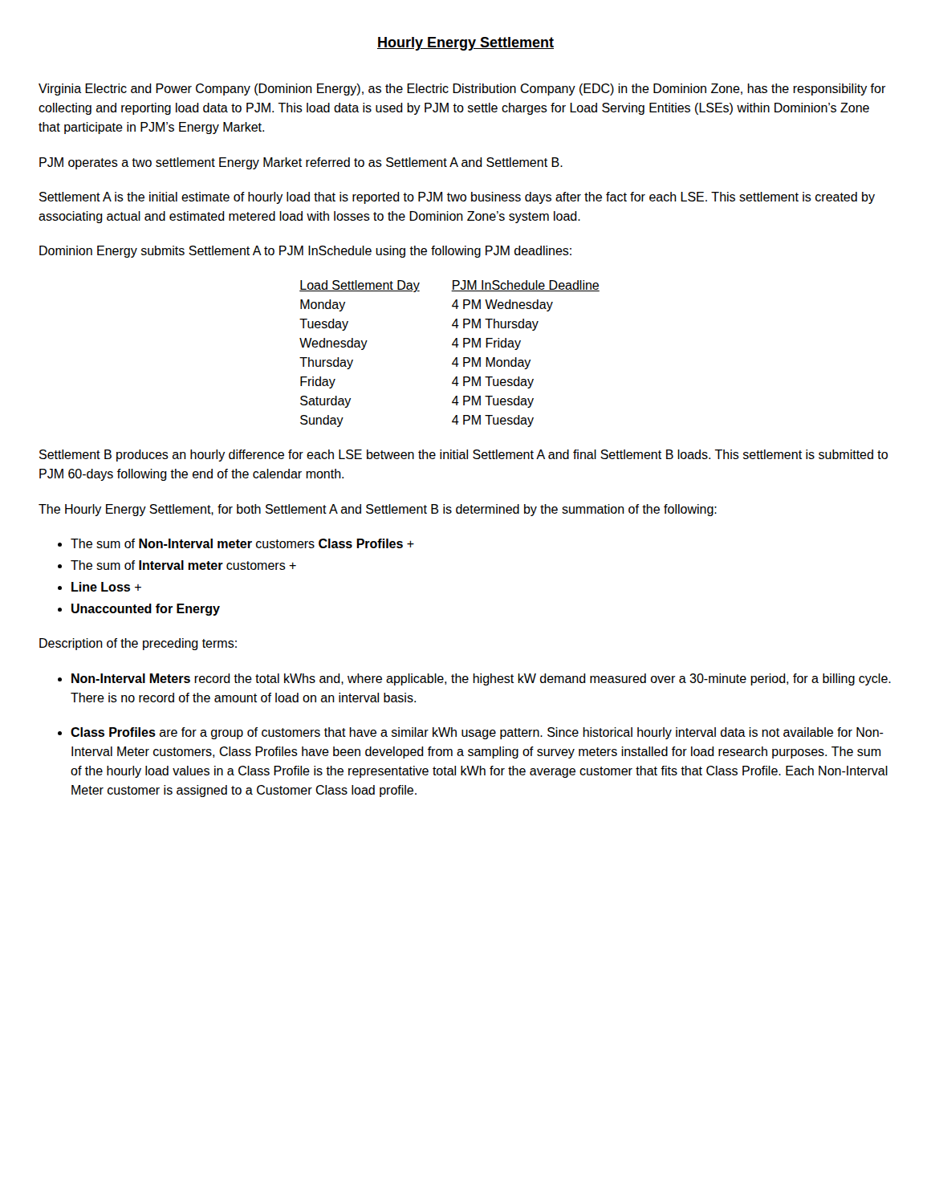Hourly Energy Settlement
Virginia Electric and Power Company (Dominion Energy), as the Electric Distribution Company (EDC) in the Dominion Zone, has the responsibility for collecting and reporting load data to PJM. This load data is used by PJM to settle charges for Load Serving Entities (LSEs) within Dominion’s Zone that participate in PJM’s Energy Market.
PJM operates a two settlement Energy Market referred to as Settlement A and Settlement B.
Settlement A is the initial estimate of hourly load that is reported to PJM two business days after the fact for each LSE. This settlement is created by associating actual and estimated metered load with losses to the Dominion Zone’s system load.
Dominion Energy submits Settlement A to PJM InSchedule using the following PJM deadlines:
| Load Settlement Day | PJM InSchedule Deadline |
| --- | --- |
| Monday | 4 PM Wednesday |
| Tuesday | 4 PM Thursday |
| Wednesday | 4 PM Friday |
| Thursday | 4 PM Monday |
| Friday | 4 PM Tuesday |
| Saturday | 4 PM Tuesday |
| Sunday | 4 PM Tuesday |
Settlement B produces an hourly difference for each LSE between the initial Settlement A and final Settlement B loads. This settlement is submitted to PJM 60-days following the end of the calendar month.
The Hourly Energy Settlement, for both Settlement A and Settlement B is determined by the summation of the following:
The sum of Non-Interval meter customers Class Profiles +
The sum of Interval meter customers +
Line Loss +
Unaccounted for Energy
Description of the preceding terms:
Non-Interval Meters record the total kWhs and, where applicable, the highest kW demand measured over a 30-minute period, for a billing cycle. There is no record of the amount of load on an interval basis.
Class Profiles are for a group of customers that have a similar kWh usage pattern. Since historical hourly interval data is not available for Non-Interval Meter customers, Class Profiles have been developed from a sampling of survey meters installed for load research purposes. The sum of the hourly load values in a Class Profile is the representative total kWh for the average customer that fits that Class Profile. Each Non-Interval Meter customer is assigned to a Customer Class load profile.